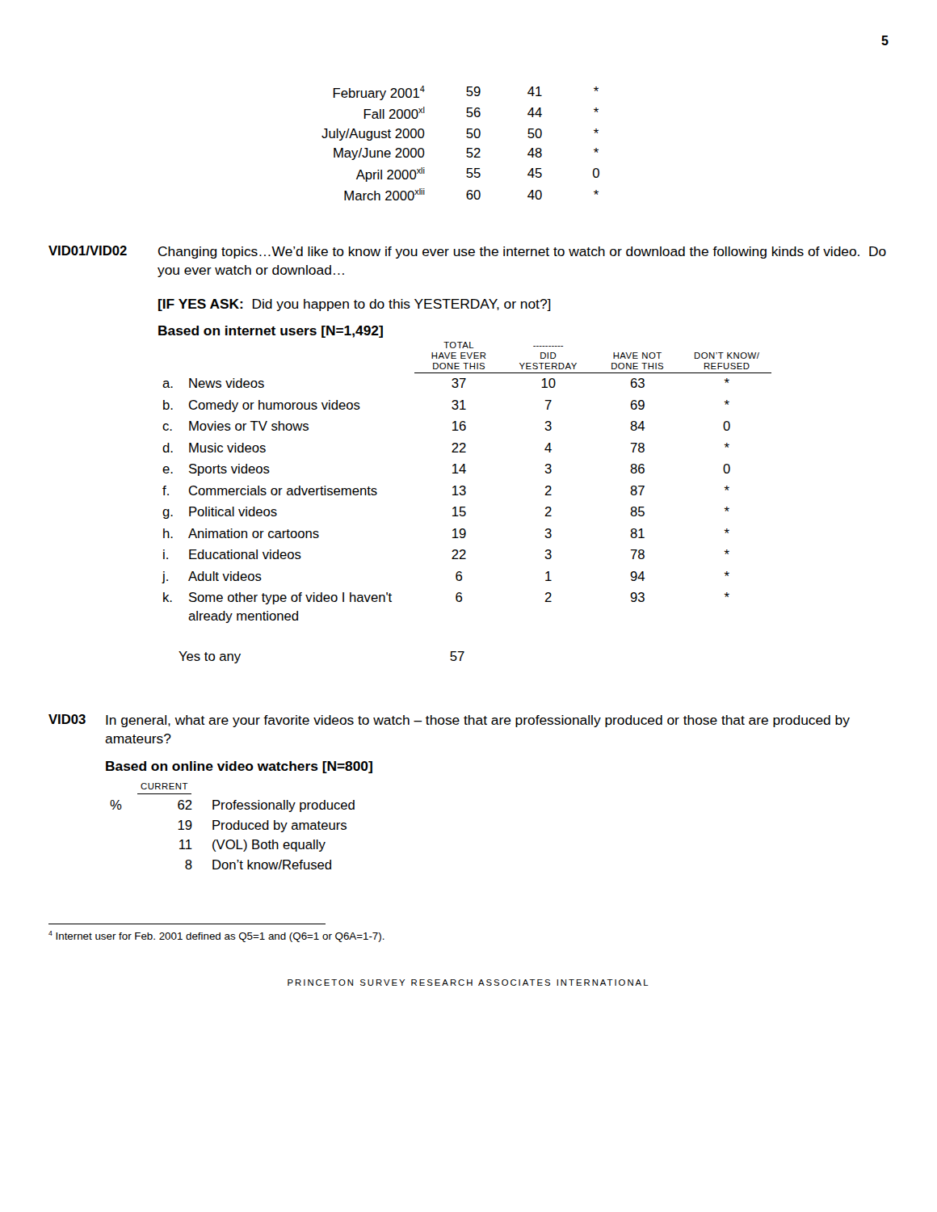5
| February 2001 4 | 59 | 41 | * |
| Fall 2000 xl | 56 | 44 | * |
| July/August 2000 | 50 | 50 | * |
| May/June 2000 | 52 | 48 | * |
| April 2000 xli | 55 | 45 | 0 |
| March 2000 xlii | 60 | 40 | * |
VID01/VID02
Changing topics…We’d like to know if you ever use the internet to watch or download the following kinds of video. Do you ever watch or download…
[IF YES ASK: Did you happen to do this YESTERDAY, or not?]
Based on internet users [N=1,492]
| | | TOTAL HAVE EVER DONE THIS | ---------- DID YESTERDAY | HAVE NOT DONE THIS | DON’T KNOW/ REFUSED |
| --- | --- | --- | --- | --- | --- |
| a. | News videos | 37 | 10 | 63 | * |
| b. | Comedy or humorous videos | 31 | 7 | 69 | * |
| c. | Movies or TV shows | 16 | 3 | 84 | 0 |
| d. | Music videos | 22 | 4 | 78 | * |
| e. | Sports videos | 14 | 3 | 86 | 0 |
| f. | Commercials or advertisements | 13 | 2 | 87 | * |
| g. | Political videos | 15 | 2 | 85 | * |
| h. | Animation or cartoons | 19 | 3 | 81 | * |
| i. | Educational videos | 22 | 3 | 78 | * |
| j. | Adult videos | 6 | 1 | 94 | * |
| k. | Some other type of video I haven't already mentioned | 6 | 2 | 93 | * |
Yes to any
57
VID03
In general, what are your favorite videos to watch – those that are professionally produced or those that are produced by amateurs?
Based on online video watchers [N=800]
CURRENT
| % | 62 | Professionally produced |
| | 19 | Produced by amateurs |
| | 11 | (VOL) Both equally |
| | 8 | Don’t know/Refused |
4 Internet user for Feb. 2001 defined as Q5=1 and (Q6=1 or Q6A=1-7).
PRINCETON SURVEY RESEARCH ASSOCIATES INTERNATIONAL